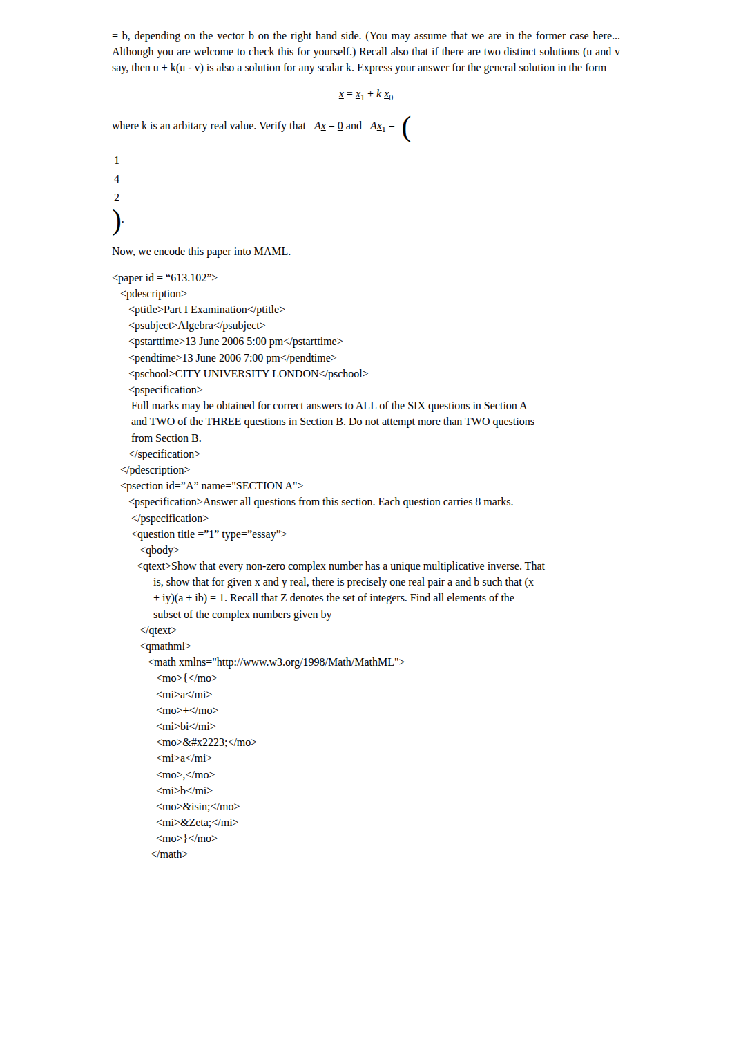= b, depending on the vector b on the right hand side. (You may assume that we are in the former case here... Although you are welcome to check this for yourself.) Recall also that if there are two distinct solutions (u and v say, then u + k(u - v) is also a solution for any scalar k. Express your answer for the general solution in the form
x = x1 + k x0
where k is an arbitary real value. Verify that Ax = 0 and Ax1 = (
| 1 |
| 4 |
| 2 |
).
Now, we encode this paper into MAML.
<paper id = “613.102”> <pdescription> <ptitle>Part I Examination</ptitle> <psubject>Algebra</psubject> <pstarttime>13 June 2006 5:00 pm</pstarttime> <pendtime>13 June 2006 7:00 pm</pendtime> <pschool>CITY UNIVERSITY LONDON</pschool> <pspecification> Full marks may be obtained for correct answers to ALL of the SIX questions in Section A and TWO of the THREE questions in Section B. Do not attempt more than TWO questions from Section B. </specification> </pdescription> <psection id=”A” name="SECTION A"> <pspecification>Answer all questions from this section. Each question carries 8 marks. </pspecification> <question title =”1” type=”essay”> <qbody> <qtext>Show that every non-zero complex number has a unique multiplicative inverse. That is, show that for given x and y real, there is precisely one real pair a and b such that (x + iy)(a + ib) = 1. Recall that Z denotes the set of integers. Find all elements of the subset of the complex numbers given by </qtext> <qmathml> <math xmlns="http://www.w3.org/1998/Math/MathML"> <mo>{</mo> <mi>a</mi> <mo>+</mo> <mi>bi</mi> <mo>&#x2223;</mo> <mi>a</mi> <mo>,</mo> <mi>b</mi> <mo>&isin;</mo> <mi>&Zeta;</mi> <mo>}</mo> </math>